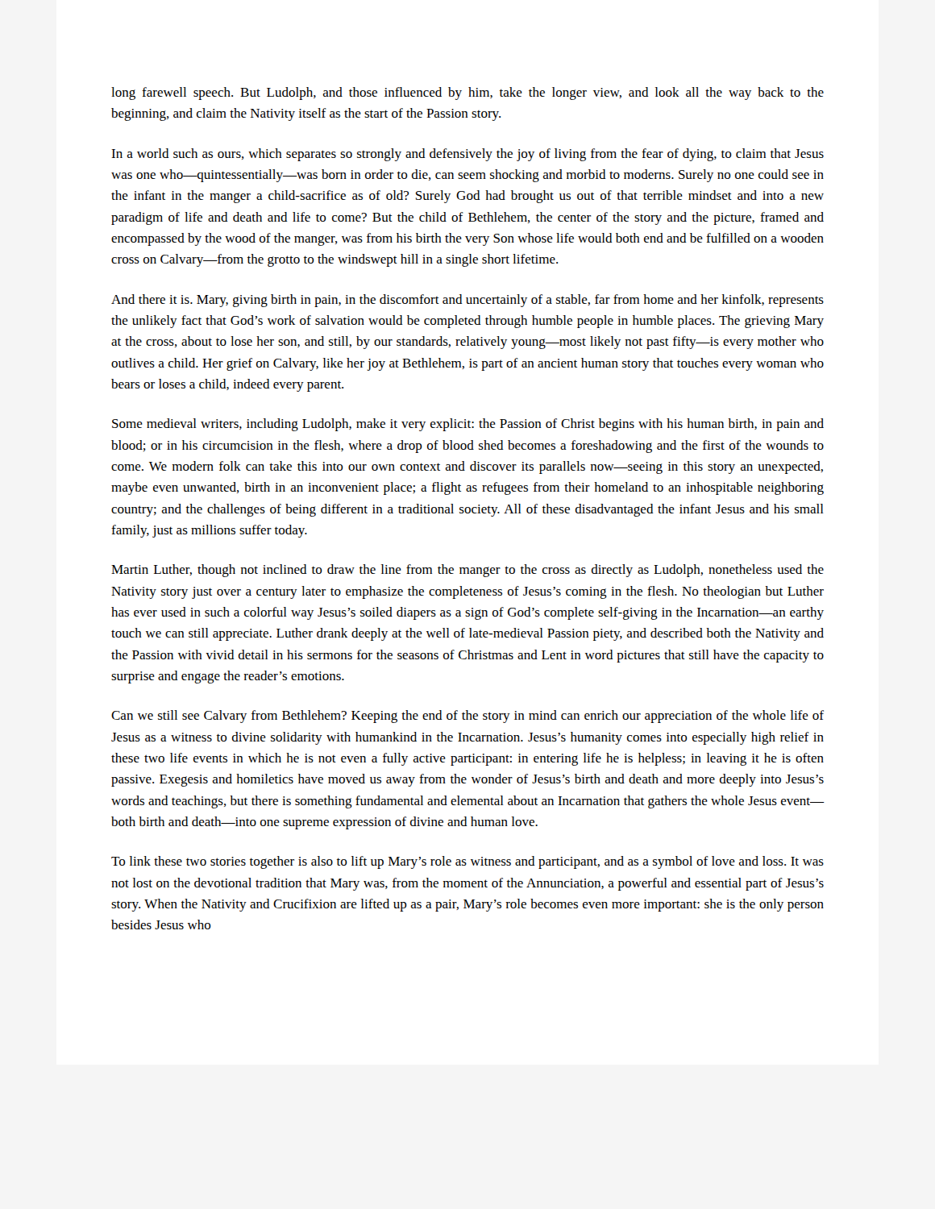long farewell speech. But Ludolph, and those influenced by him, take the longer view, and look all the way back to the beginning, and claim the Nativity itself as the start of the Passion story.
In a world such as ours, which separates so strongly and defensively the joy of living from the fear of dying, to claim that Jesus was one who—quintessentially—was born in order to die, can seem shocking and morbid to moderns. Surely no one could see in the infant in the manger a child-sacrifice as of old? Surely God had brought us out of that terrible mindset and into a new paradigm of life and death and life to come? But the child of Bethlehem, the center of the story and the picture, framed and encompassed by the wood of the manger, was from his birth the very Son whose life would both end and be fulfilled on a wooden cross on Calvary—from the grotto to the windswept hill in a single short lifetime.
And there it is. Mary, giving birth in pain, in the discomfort and uncertainly of a stable, far from home and her kinfolk, represents the unlikely fact that God’s work of salvation would be completed through humble people in humble places. The grieving Mary at the cross, about to lose her son, and still, by our standards, relatively young—most likely not past fifty—is every mother who outlives a child. Her grief on Calvary, like her joy at Bethlehem, is part of an ancient human story that touches every woman who bears or loses a child, indeed every parent.
Some medieval writers, including Ludolph, make it very explicit: the Passion of Christ begins with his human birth, in pain and blood; or in his circumcision in the flesh, where a drop of blood shed becomes a foreshadowing and the first of the wounds to come. We modern folk can take this into our own context and discover its parallels now—seeing in this story an unexpected, maybe even unwanted, birth in an inconvenient place; a flight as refugees from their homeland to an inhospitable neighboring country; and the challenges of being different in a traditional society. All of these disadvantaged the infant Jesus and his small family, just as millions suffer today.
Martin Luther, though not inclined to draw the line from the manger to the cross as directly as Ludolph, nonetheless used the Nativity story just over a century later to emphasize the completeness of Jesus’s coming in the flesh. No theologian but Luther has ever used in such a colorful way Jesus’s soiled diapers as a sign of God’s complete self-giving in the Incarnation—an earthy touch we can still appreciate. Luther drank deeply at the well of late-medieval Passion piety, and described both the Nativity and the Passion with vivid detail in his sermons for the seasons of Christmas and Lent in word pictures that still have the capacity to surprise and engage the reader’s emotions.
Can we still see Calvary from Bethlehem? Keeping the end of the story in mind can enrich our appreciation of the whole life of Jesus as a witness to divine solidarity with humankind in the Incarnation. Jesus’s humanity comes into especially high relief in these two life events in which he is not even a fully active participant: in entering life he is helpless; in leaving it he is often passive. Exegesis and homiletics have moved us away from the wonder of Jesus’s birth and death and more deeply into Jesus’s words and teachings, but there is something fundamental and elemental about an Incarnation that gathers the whole Jesus event—both birth and death—into one supreme expression of divine and human love.
To link these two stories together is also to lift up Mary’s role as witness and participant, and as a symbol of love and loss. It was not lost on the devotional tradition that Mary was, from the moment of the Annunciation, a powerful and essential part of Jesus’s story. When the Nativity and Crucifixion are lifted up as a pair, Mary’s role becomes even more important: she is the only person besides Jesus who